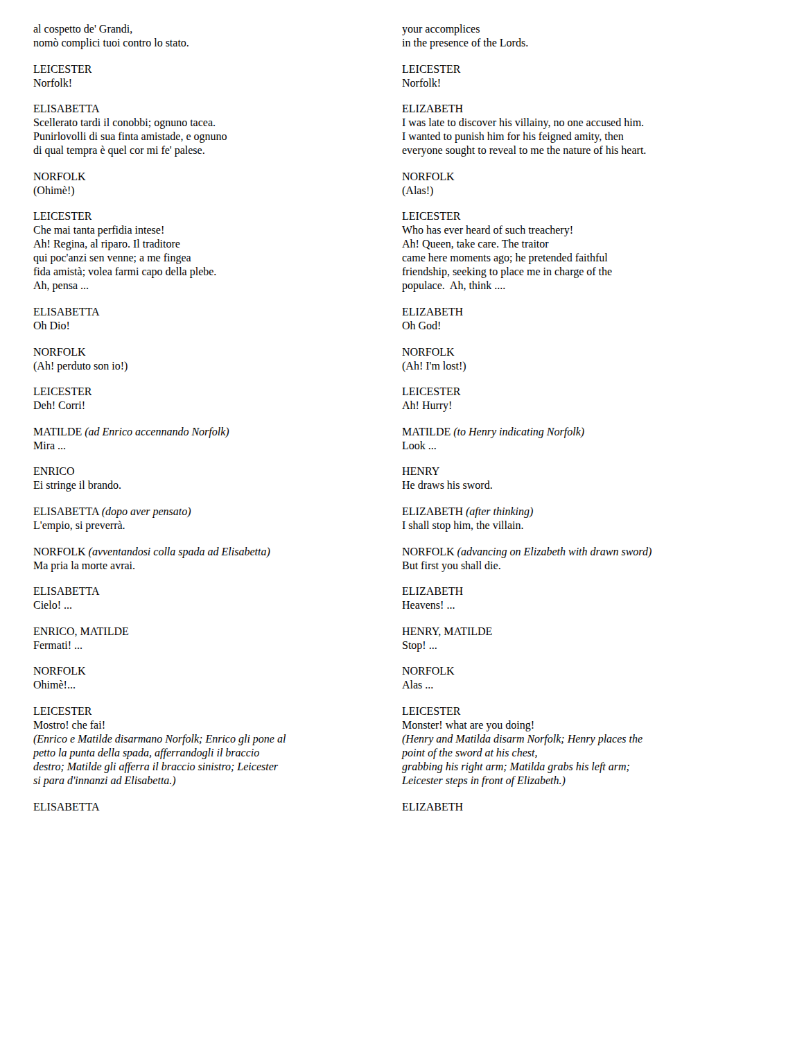| al cospetto de' Grandi, nomò complici tuoi contro lo stato. LEICESTER Norfolk! ELISABETTA Scellerato tardi il conobbi; ognuno tacea. Punirlovolli di sua finta amistade, e ognuno di qual tempra è quel cor mi fe' palese. NORFOLK (Ohimè!) LEICESTER Che mai tanta perfidia intese! Ah! Regina, al riparo. Il traditore qui poc'anzi sen venne; a me fingea fida amistà; volea farmi capo della plebe. Ah, pensa ... ELISABETTA Oh Dio! NORFOLK (Ah! perduto son io!) LEICESTER Deh! Corri! MATILDE (ad Enrico accennando Norfolk) Mira ... ENRICO Ei stringe il brando. ELISABETTA (dopo aver pensato) L'empio, si preverrà. NORFOLK (avventandosi colla spada ad Elisabetta) Ma pria la morte avrai. ELISABETTA Cielo! ... ENRICO, MATILDE Fermati! ... NORFOLK Ohimè!... LEICESTER Mostro! che fai! (Enrico e Matilde disarmano Norfolk; Enrico gli pone al petto la punta della spada, afferrandogli il braccio destro; Matilde gli afferra il braccio sinistro; Leicester si para d'innanzi ad Elisabetta.) ELISABETTA | your accomplices in the presence of the Lords. LEICESTER Norfolk! ELIZABETH I was late to discover his villainy, no one accused him. I wanted to punish him for his feigned amity, then everyone sought to reveal to me the nature of his heart. NORFOLK (Alas!) LEICESTER Who has ever heard of such treachery! Ah! Queen, take care. The traitor came here moments ago; he pretended faithful friendship, seeking to place me in charge of the populace. Ah, think .... ELIZABETH Oh God! NORFOLK (Ah! I'm lost!) LEICESTER Ah! Hurry! MATILDE (to Henry indicating Norfolk) Look ... HENRY He draws his sword. ELIZABETH (after thinking) I shall stop him, the villain. NORFOLK (advancing on Elizabeth with drawn sword) But first you shall die. ELIZABETH Heavens! ... HENRY, MATILDE Stop! ... NORFOLK Alas ... LEICESTER Monster! what are you doing! (Henry and Matilda disarm Norfolk; Henry places the point of the sword at his chest, grabbing his right arm; Matilda grabs his left arm; Leicester steps in front of Elizabeth.) ELIZABETH |